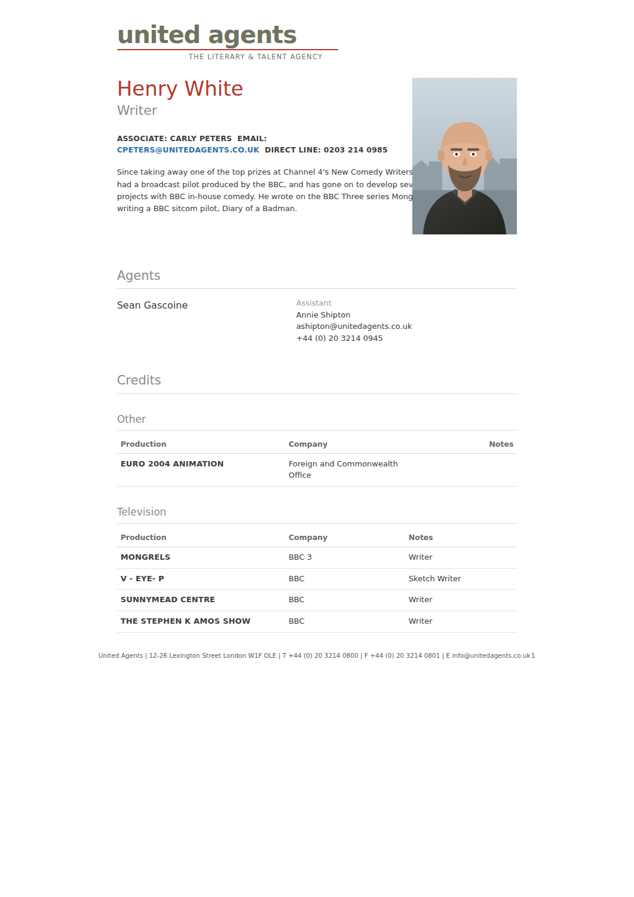united agents
THE LITERARY & TALENT AGENCY
Henry White
Writer
ASSOCIATE: CARLY PETERS EMAIL:
CPETERS@UNITEDAGENTS.CO.UK DIRECT LINE: 0203 214 0985
Since taking away one of the top prizes at Channel 4's New Comedy Writers Award, Henry White has had a broadcast pilot produced by the BBC, and has gone on to develop several original sitcom projects with BBC in-house comedy. He wrote on the BBC Three series Mongrels and is currently co-writing a BBC sitcom pilot, Diary of a Badman.
Agents
Sean Gascoine
Assistant Annie Shipton
ashipton@unitedagents.co.uk
+44 (0) 20 3214 0945
Credits
Other
| Production | Company | Notes |
| --- | --- | --- |
| EURO 2004 ANIMATION | Foreign and Commonwealth Office | |
Television
| Production | Company | Notes |
| --- | --- | --- |
| MONGRELS | BBC 3 | Writer |
| V - EYE- P | BBC | Sketch Writer |
| SUNNYMEAD CENTRE | BBC | Writer |
| THE STEPHEN K AMOS SHOW | BBC | Writer |
1 United Agents | 12-26 Lexington Street London W1F OLE | T +44 (0) 20 3214 0800 | F +44 (0) 20 3214 0801 | E info@unitedagents.co.uk